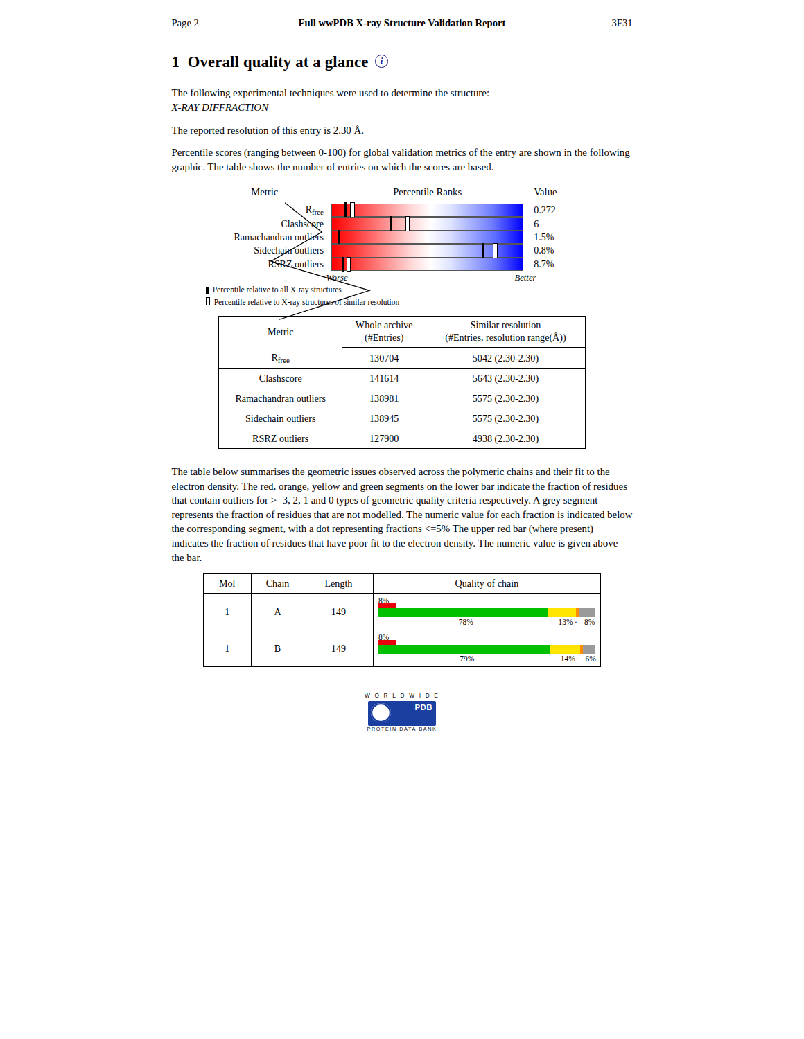Page 2
Full wwPDB X-ray Structure Validation Report
3F31
1 Overall quality at a glance i
The following experimental techniques were used to determine the structure:
X-RAY DIFFRACTION
The reported resolution of this entry is 2.30 Å.
Percentile scores (ranging between 0-100) for global validation metrics of the entry are shown in the following graphic. The table shows the number of entries on which the scores are based.
| Metric | Percentile Ranks | Value |
| R free | | 0.272 |
| Clashscore | | 6 |
| Ramachandran outliers | | 1.5% |
| Sidechain outliers | | 0.8% |
| RSRZ outliers | | 8.7% |
Worse Better
Percentile relative to all X-ray structures
Percentile relative to X-ray structures of similar resolution
| Metric | Whole archive (#Entries) | Similar resolution (#Entries, resolution range(Å)) |
| --- | --- | --- |
| R free | 130704 | 5042 (2.30-2.30) |
| Clashscore | 141614 | 5643 (2.30-2.30) |
| Ramachandran outliers | 138981 | 5575 (2.30-2.30) |
| Sidechain outliers | 138945 | 5575 (2.30-2.30) |
| RSRZ outliers | 127900 | 4938 (2.30-2.30) |
The table below summarises the geometric issues observed across the polymeric chains and their fit to the electron density. The red, orange, yellow and green segments on the lower bar indicate the fraction of residues that contain outliers for >=3, 2, 1 and 0 types of geometric quality criteria respectively. A grey segment represents the fraction of residues that are not modelled. The numeric value for each fraction is indicated below the corresponding segment, with a dot representing fractions <=5% The upper red bar (where present) indicates the fraction of residues that have poor fit to the electron density. The numeric value is given above the bar.
| Mol | Chain | Length | Quality of chain |
| --- | --- | --- | --- |
| 1 | A | 149 | 8% 78% 13% · 8% |
| 1 | B | 149 | 8% 79% 14% · 6% |
W O R L D W I D E
PDB
PROTEIN DATA BANK